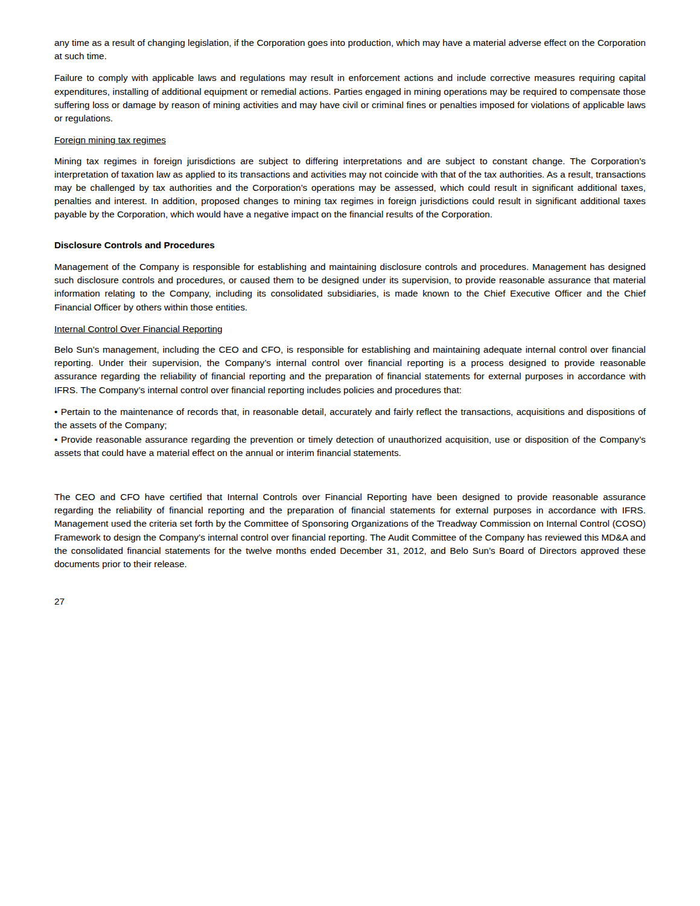any time as a result of changing legislation, if the Corporation goes into production, which may have a material adverse effect on the Corporation at such time.
Failure to comply with applicable laws and regulations may result in enforcement actions and include corrective measures requiring capital expenditures, installing of additional equipment or remedial actions. Parties engaged in mining operations may be required to compensate those suffering loss or damage by reason of mining activities and may have civil or criminal fines or penalties imposed for violations of applicable laws or regulations.
Foreign mining tax regimes
Mining tax regimes in foreign jurisdictions are subject to differing interpretations and are subject to constant change. The Corporation’s interpretation of taxation law as applied to its transactions and activities may not coincide with that of the tax authorities. As a result, transactions may be challenged by tax authorities and the Corporation’s operations may be assessed, which could result in significant additional taxes, penalties and interest. In addition, proposed changes to mining tax regimes in foreign jurisdictions could result in significant additional taxes payable by the Corporation, which would have a negative impact on the financial results of the Corporation.
Disclosure Controls and Procedures
Management of the Company is responsible for establishing and maintaining disclosure controls and procedures. Management has designed such disclosure controls and procedures, or caused them to be designed under its supervision, to provide reasonable assurance that material information relating to the Company, including its consolidated subsidiaries, is made known to the Chief Executive Officer and the Chief Financial Officer by others within those entities.
Internal Control Over Financial Reporting
Belo Sun’s management, including the CEO and CFO, is responsible for establishing and maintaining adequate internal control over financial reporting. Under their supervision, the Company’s internal control over financial reporting is a process designed to provide reasonable assurance regarding the reliability of financial reporting and the preparation of financial statements for external purposes in accordance with IFRS. The Company’s internal control over financial reporting includes policies and procedures that:
Pertain to the maintenance of records that, in reasonable detail, accurately and fairly reflect the transactions, acquisitions and dispositions of the assets of the Company;
Provide reasonable assurance regarding the prevention or timely detection of unauthorized acquisition, use or disposition of the Company’s assets that could have a material effect on the annual or interim financial statements.
The CEO and CFO have certified that Internal Controls over Financial Reporting have been designed to provide reasonable assurance regarding the reliability of financial reporting and the preparation of financial statements for external purposes in accordance with IFRS. Management used the criteria set forth by the Committee of Sponsoring Organizations of the Treadway Commission on Internal Control (COSO) Framework to design the Company’s internal control over financial reporting. The Audit Committee of the Company has reviewed this MD&A and the consolidated financial statements for the twelve months ended December 31, 2012, and Belo Sun’s Board of Directors approved these documents prior to their release.
27